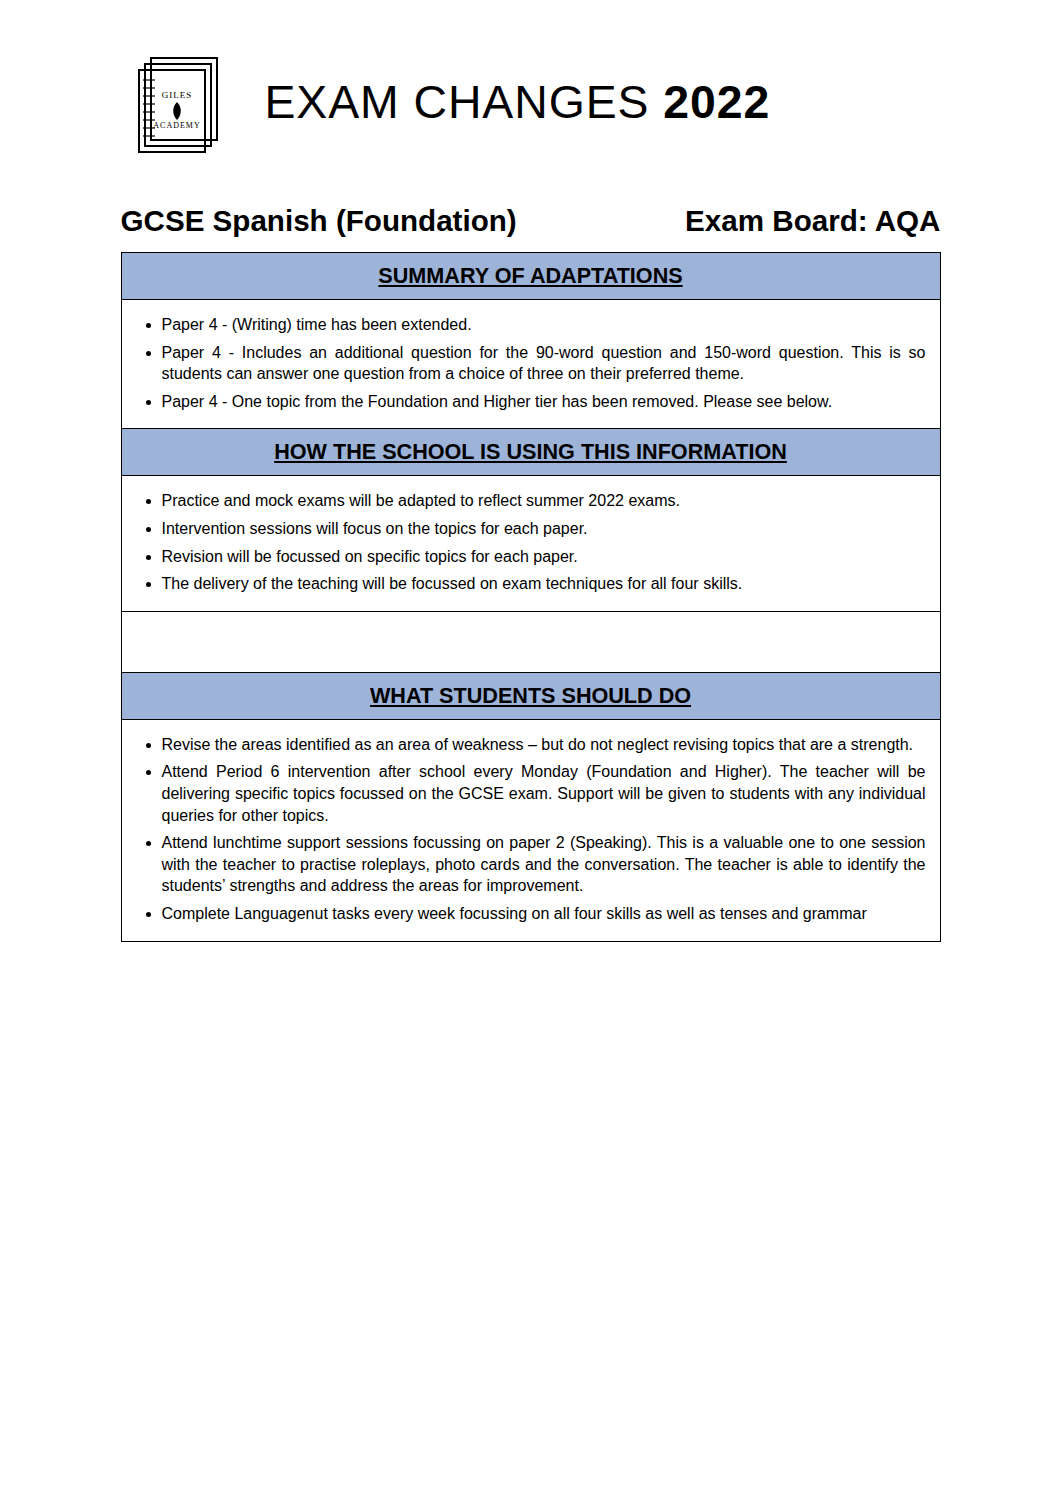GILES ACADEMY
EXAM CHANGES 2022
GCSE Spanish (Foundation) Exam Board: AQA
| SUMMARY OF ADAPTATIONS |
| --- |
| Paper 4 - (Writing) time has been extended. Paper 4 - Includes an additional question for the 90-word question and 150-word question. This is so students can answer one question from a choice of three on their preferred theme. Paper 4 - One topic from the Foundation and Higher tier has been removed. Please see below. |
| HOW THE SCHOOL IS USING THIS INFORMATION |
| Practice and mock exams will be adapted to reflect summer 2022 exams. Intervention sessions will focus on the topics for each paper. Revision will be focussed on specific topics for each paper. The delivery of the teaching will be focussed on exam techniques for all four skills. |
| WHAT STUDENTS SHOULD DO |
| Revise the areas identified as an area of weakness – but do not neglect revising topics that are a strength. Attend Period 6 intervention after school every Monday (Foundation and Higher). The teacher will be delivering specific topics focussed on the GCSE exam. Support will be given to students with any individual queries for other topics. Attend lunchtime support sessions focussing on paper 2 (Speaking). This is a valuable one to one session with the teacher to practise roleplays, photo cards and the conversation. The teacher is able to identify the students’ strengths and address the areas for improvement. Complete Languagenut tasks every week focussing on all four skills as well as tenses and grammar |